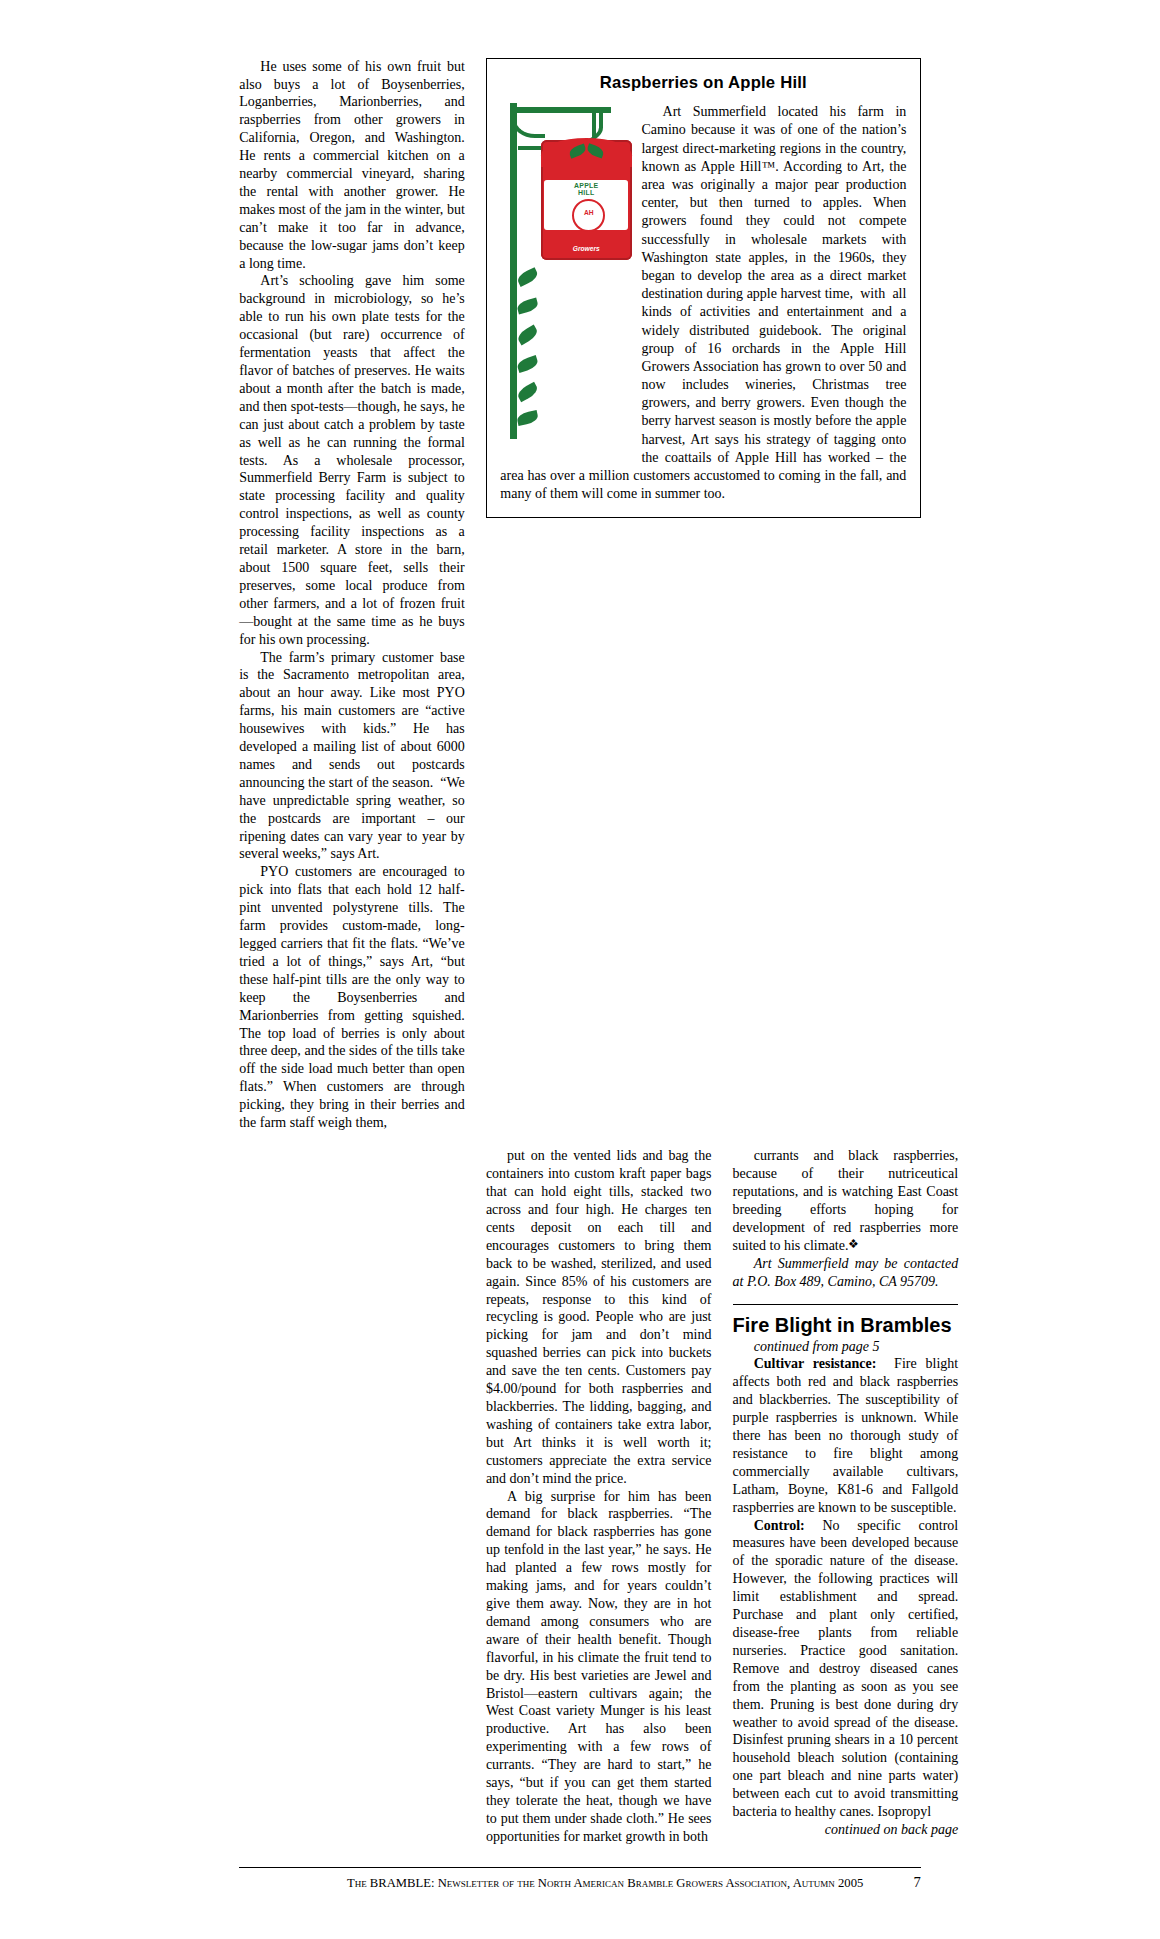He uses some of his own fruit but also buys a lot of Boysenberries, Loganberries, Marionberries, and raspberries from other growers in California, Oregon, and Washington. He rents a commercial kitchen on a nearby commercial vineyard, sharing the rental with another grower. He makes most of the jam in the winter, but can’t make it too far in advance, because the low-sugar jams don’t keep a long time.
Art’s schooling gave him some background in microbiology, so he’s able to run his own plate tests for the occasional (but rare) occurrence of fermentation yeasts that affect the flavor of batches of preserves. He waits about a month after the batch is made, and then spot-tests—though, he says, he can just about catch a problem by taste as well as he can running the formal tests. As a wholesale processor, Summerfield Berry Farm is subject to state processing facility and quality control inspections, as well as county processing facility inspections as a retail marketer. A store in the barn, about 1500 square feet, sells their preserves, some local produce from other farmers, and a lot of frozen fruit—bought at the same time as he buys for his own processing.
The farm’s primary customer base is the Sacramento metropolitan area, about an hour away. Like most PYO farms, his main customers are “active housewives with kids.” He has developed a mailing list of about 6000 names and sends out postcards announcing the start of the season. “We have unpredictable spring weather, so the postcards are important – our ripening dates can vary year to year by several weeks,” says Art.
PYO customers are encouraged to pick into flats that each hold 12 half-pint unvented polystyrene tills. The farm provides custom-made, long-legged carriers that fit the flats. “We’ve tried a lot of things,” says Art, “but these half-pint tills are the only way to keep the Boysenberries and Marionberries from getting squished. The top load of berries is only about three deep, and the sides of the tills take off the side load much better than open flats.” When customers are through picking, they bring in their berries and the farm staff weigh them,
Raspberries on Apple Hill
APPLE
HILL
AH
Growers
Art Summerfield located his farm in Camino because it was of one of the nation’s largest direct-marketing regions in the country, known as Apple Hill™. According to Art, the area was originally a major pear production center, but then turned to apples. When growers found they could not compete successfully in wholesale markets with Washington state apples, in the 1960s, they began to develop the area as a direct market destination during apple harvest time, with all kinds of activities and entertainment and a widely distributed guidebook. The original group of 16 orchards in the Apple Hill Growers Association has grown to over 50 and now includes wineries, Christmas tree growers, and berry growers. Even though the berry harvest season is mostly before the apple harvest, Art says his strategy of tagging onto the coattails of Apple Hill has worked – the area has over a million customers accustomed to coming in the fall, and many of them will come in summer too.
put on the vented lids and bag the containers into custom kraft paper bags that can hold eight tills, stacked two across and four high. He charges ten cents deposit on each till and encourages customers to bring them back to be washed, sterilized, and used again. Since 85% of his customers are repeats, response to this kind of recycling is good. People who are just picking for jam and don’t mind squashed berries can pick into buckets and save the ten cents. Customers pay $4.00/pound for both raspberries and blackberries. The lidding, bagging, and washing of containers take extra labor, but Art thinks it is well worth it; customers appreciate the extra service and don’t mind the price.
A big surprise for him has been demand for black raspberries. “The demand for black raspberries has gone up tenfold in the last year,” he says. He had planted a few rows mostly for making jams, and for years couldn’t give them away. Now, they are in hot demand among consumers who are aware of their health benefit. Though flavorful, in his climate the fruit tend to be dry. His best varieties are Jewel and Bristol—eastern cultivars again; the West Coast variety Munger is his least productive. Art has also been experimenting with a few rows of currants. “They are hard to start,” he says, “but if you can get them started they tolerate the heat, though we have to put them under shade cloth.” He sees opportunities for market growth in both
currants and black raspberries, because of their nutriceutical reputations, and is watching East Coast breeding efforts hoping for development of red raspberries more suited to his climate.❖
Art Summerfield may be contacted at P.O. Box 489, Camino, CA 95709.
Fire Blight in Brambles
continued from page 5
Cultivar resistance: Fire blight affects both red and black raspberries and blackberries. The susceptibility of purple raspberries is unknown. While there has been no thorough study of resistance to fire blight among commercially available cultivars, Latham, Boyne, K81-6 and Fallgold raspberries are known to be susceptible.
Control: No specific control measures have been developed because of the sporadic nature of the disease. However, the following practices will limit establishment and spread. Purchase and plant only certified, disease-free plants from reliable nurseries. Practice good sanitation. Remove and destroy diseased canes from the planting as soon as you see them. Pruning is best done during dry weather to avoid spread of the disease. Disinfest pruning shears in a 10 percent household bleach solution (containing one part bleach and nine parts water) between each cut to avoid transmitting bacteria to healthy canes. Isopropyl
continued on back page
The BRAMBLE: Newsletter of the North American Bramble Growers Association, Autumn 2005
7